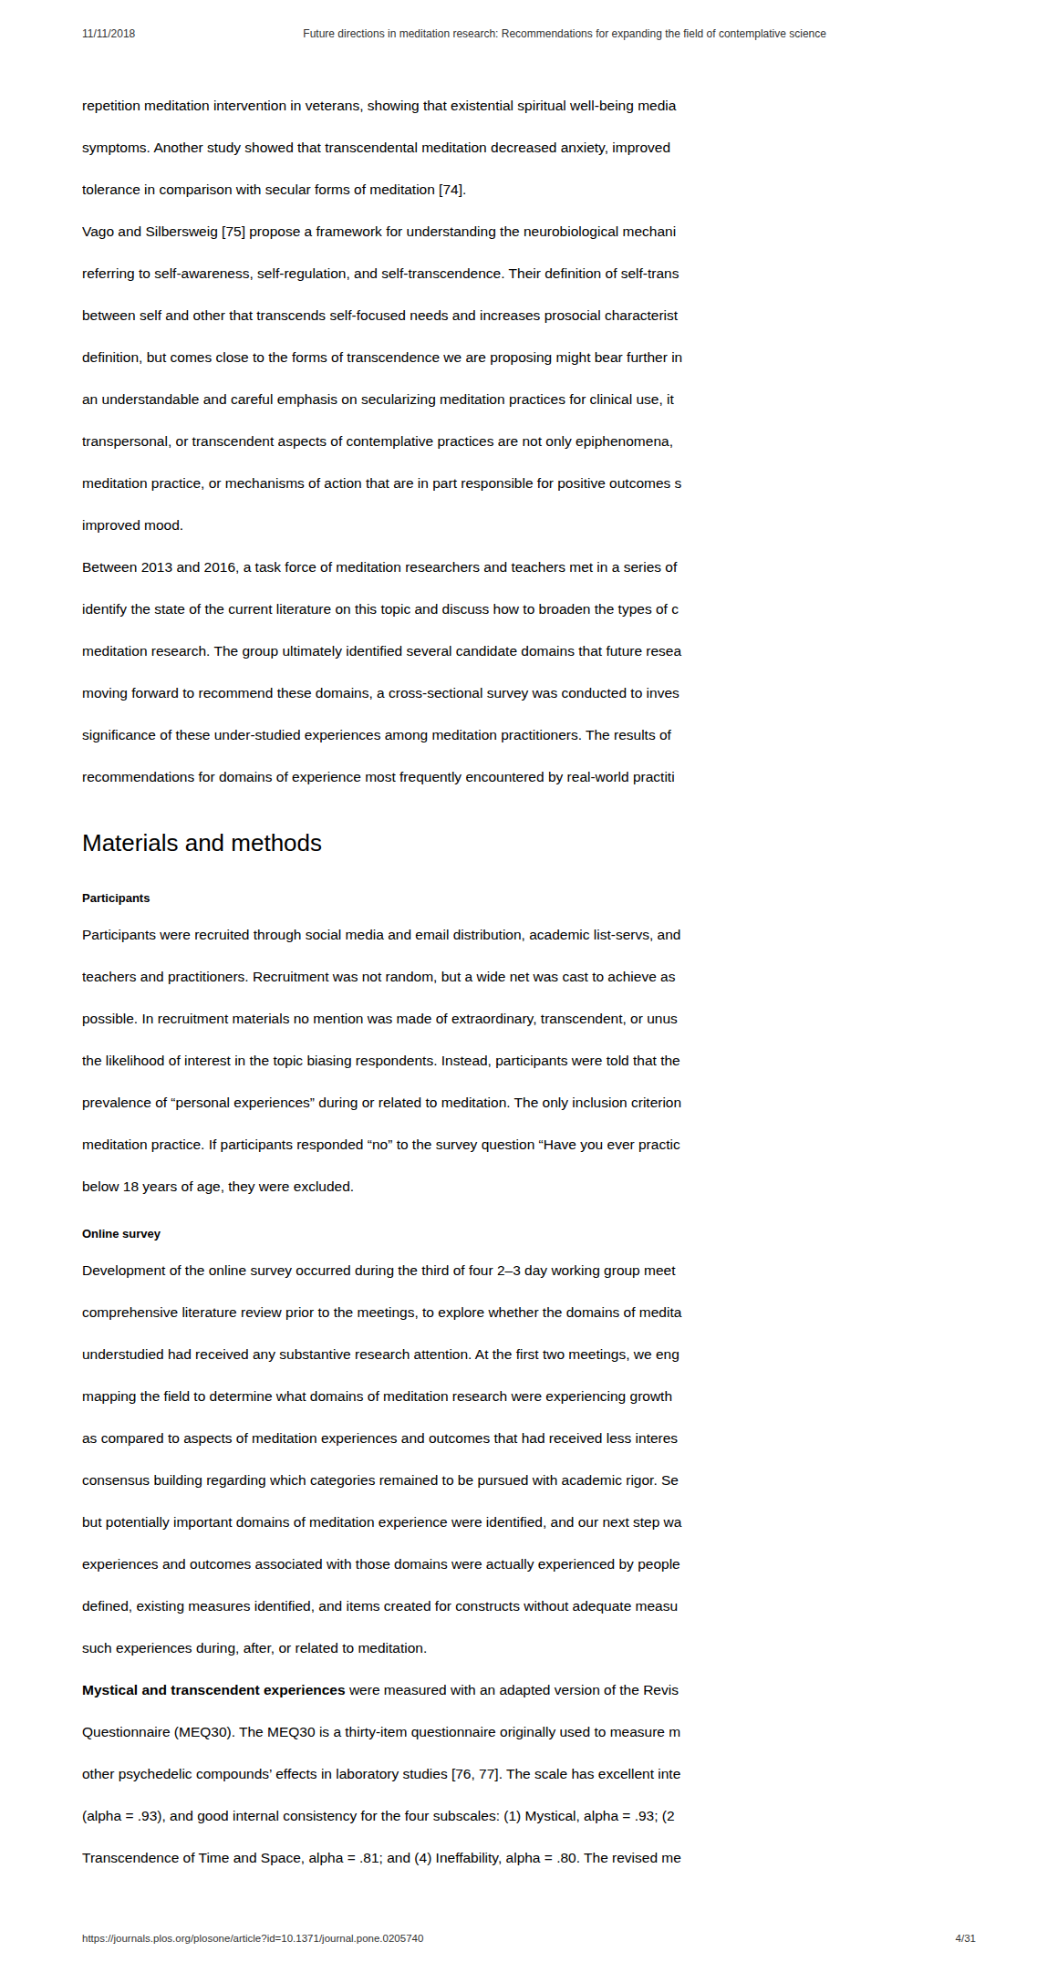11/11/2018 Future directions in meditation research: Recommendations for expanding the field of contemplative science
repetition meditation intervention in veterans, showing that existential spiritual well-being media
symptoms. Another study showed that transcendental meditation decreased anxiety, improved x
tolerance in comparison with secular forms of meditation [74].
Vago and Silbersweig [75] propose a framework for understanding the neurobiological mechani
referring to self-awareness, self-regulation, and self-transcendence. Their definition of self-trans
between self and other that transcends self-focused needs and increases prosocial characterist
definition, but comes close to the forms of transcendence we are proposing might bear further in
an understandable and careful emphasis on secularizing meditation practices for clinical use, it
transpersonal, or transcendent aspects of contemplative practices are not only epiphenomena,
meditation practice, or mechanisms of action that are in part responsible for positive outcomes s
improved mood.
Between 2013 and 2016, a task force of meditation researchers and teachers met in a series of
identify the state of the current literature on this topic and discuss how to broaden the types of c
meditation research. The group ultimately identified several candidate domains that future resea
moving forward to recommend these domains, a cross-sectional survey was conducted to inves
significance of these under-studied experiences among meditation practitioners. The results of
recommendations for domains of experience most frequently encountered by real-world practiti
Materials and methods
Participants
Participants were recruited through social media and email distribution, academic list-servs, and
teachers and practitioners. Recruitment was not random, but a wide net was cast to achieve as
possible. In recruitment materials no mention was made of extraordinary, transcendent, or unus
the likelihood of interest in the topic biasing respondents. Instead, participants were told that the
prevalence of “personal experiences” during or related to meditation. The only inclusion criterion
meditation practice. If participants responded “no” to the survey question “Have you ever practic
below 18 years of age, they were excluded.
Online survey
Development of the online survey occurred during the third of four 2–3 day working group meet
comprehensive literature review prior to the meetings, to explore whether the domains of medita
understudied had received any substantive research attention. At the first two meetings, we eng
mapping the field to determine what domains of meditation research were experiencing growth
as compared to aspects of meditation experiences and outcomes that had received less interes
consensus building regarding which categories remained to be pursued with academic rigor. Se
but potentially important domains of meditation experience were identified, and our next step wa
experiences and outcomes associated with those domains were actually experienced by people
defined, existing measures identified, and items created for constructs without adequate measu
such experiences during, after, or related to meditation.
Mystical and transcendent experiences were measured with an adapted version of the Revis
Questionnaire (MEQ30). The MEQ30 is a thirty-item questionnaire originally used to measure m
other psychedelic compounds’ effects in laboratory studies [76, 77]. The scale has excellent inte
(alpha = .93), and good internal consistency for the four subscales: (1) Mystical, alpha = .93; (2
Transcendence of Time and Space, alpha = .81; and (4) Ineffability, alpha = .80. The revised me
https://journals.plos.org/plosone/article?id=10.1371/journal.pone.0205740 4/31